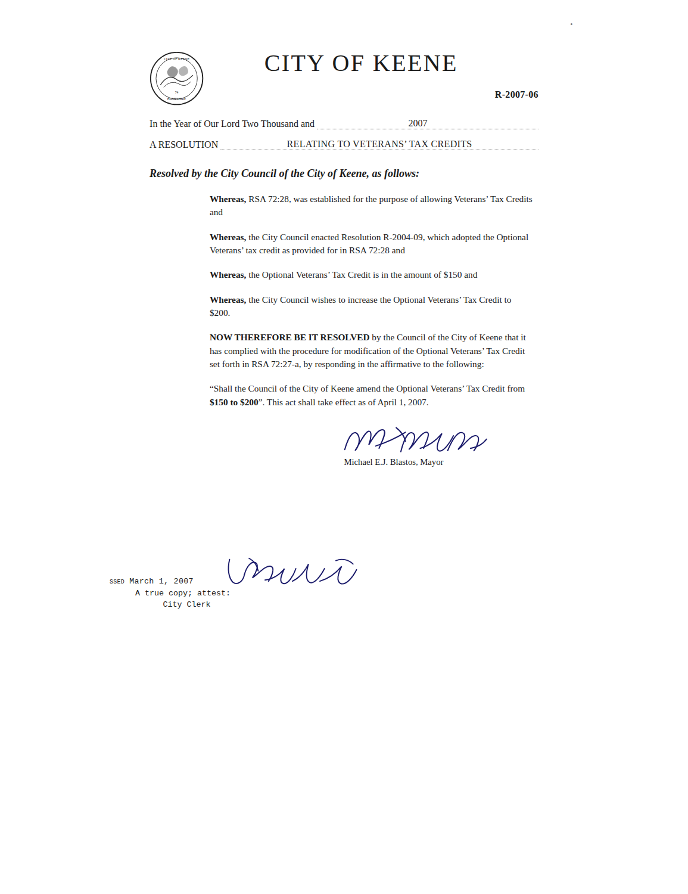•
CITY OF KEENE HAMPSHIRE 74
CITY OF KEENE
R-2007-06
In the Year of Our Lord Two Thousand and 2007
A RESOLUTION RELATING TO VETERANS’ TAX CREDITS
Resolved by the City Council of the City of Keene, as follows:
Whereas, RSA 72:28, was established for the purpose of allowing Veterans’ Tax Credits and
Whereas, the City Council enacted Resolution R-2004-09, which adopted the Optional Veterans’ tax credit as provided for in RSA 72:28 and
Whereas, the Optional Veterans’ Tax Credit is in the amount of $150 and
Whereas, the City Council wishes to increase the Optional Veterans’ Tax Credit to $200.
NOW THEREFORE BE IT RESOLVED by the Council of the City of Keene that it has complied with the procedure for modification of the Optional Veterans’ Tax Credit set forth in RSA 72:27-a, by responding in the affirmative to the following:
“Shall the Council of the City of Keene amend the Optional Veterans’ Tax Credit from $150 to $200”. This act shall take effect as of April 1, 2007.
Michael E.J. Blastos, Mayor
SSED March 1, 2007
A true copy; attest:
City Clerk